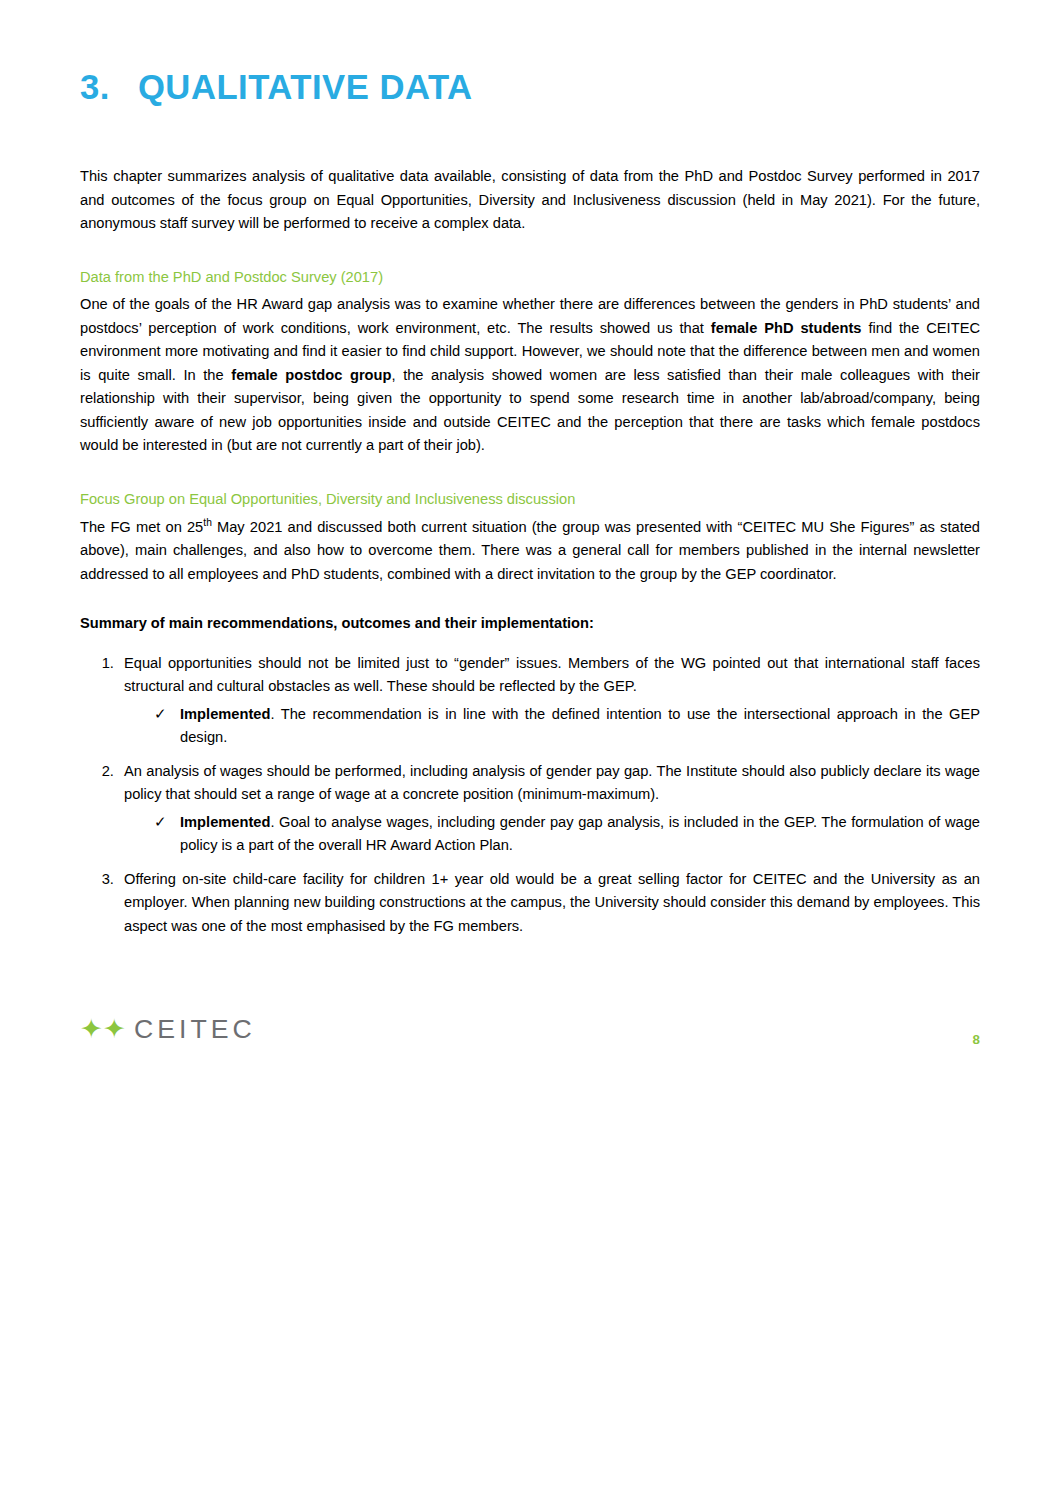3. QUALITATIVE DATA
This chapter summarizes analysis of qualitative data available, consisting of data from the PhD and Postdoc Survey performed in 2017 and outcomes of the focus group on Equal Opportunities, Diversity and Inclusiveness discussion (held in May 2021). For the future, anonymous staff survey will be performed to receive a complex data.
Data from the PhD and Postdoc Survey (2017)
One of the goals of the HR Award gap analysis was to examine whether there are differences between the genders in PhD students’ and postdocs’ perception of work conditions, work environment, etc. The results showed us that female PhD students find the CEITEC environment more motivating and find it easier to find child support. However, we should note that the difference between men and women is quite small. In the female postdoc group, the analysis showed women are less satisfied than their male colleagues with their relationship with their supervisor, being given the opportunity to spend some research time in another lab/abroad/company, being sufficiently aware of new job opportunities inside and outside CEITEC and the perception that there are tasks which female postdocs would be interested in (but are not currently a part of their job).
Focus Group on Equal Opportunities, Diversity and Inclusiveness discussion
The FG met on 25th May 2021 and discussed both current situation (the group was presented with “CEITEC MU She Figures” as stated above), main challenges, and also how to overcome them. There was a general call for members published in the internal newsletter addressed to all employees and PhD students, combined with a direct invitation to the group by the GEP coordinator.
Summary of main recommendations, outcomes and their implementation:
Equal opportunities should not be limited just to “gender” issues. Members of the WG pointed out that international staff faces structural and cultural obstacles as well. These should be reflected by the GEP.
Implemented. The recommendation is in line with the defined intention to use the intersectional approach in the GEP design.
An analysis of wages should be performed, including analysis of gender pay gap. The Institute should also publicly declare its wage policy that should set a range of wage at a concrete position (minimum-maximum).
Implemented. Goal to analyse wages, including gender pay gap analysis, is included in the GEP. The formulation of wage policy is a part of the overall HR Award Action Plan.
Offering on-site child-care facility for children 1+ year old would be a great selling factor for CEITEC and the University as an employer. When planning new building constructions at the campus, the University should consider this demand by employees. This aspect was one of the most emphasised by the FG members.
✦✦ CEITEC
8